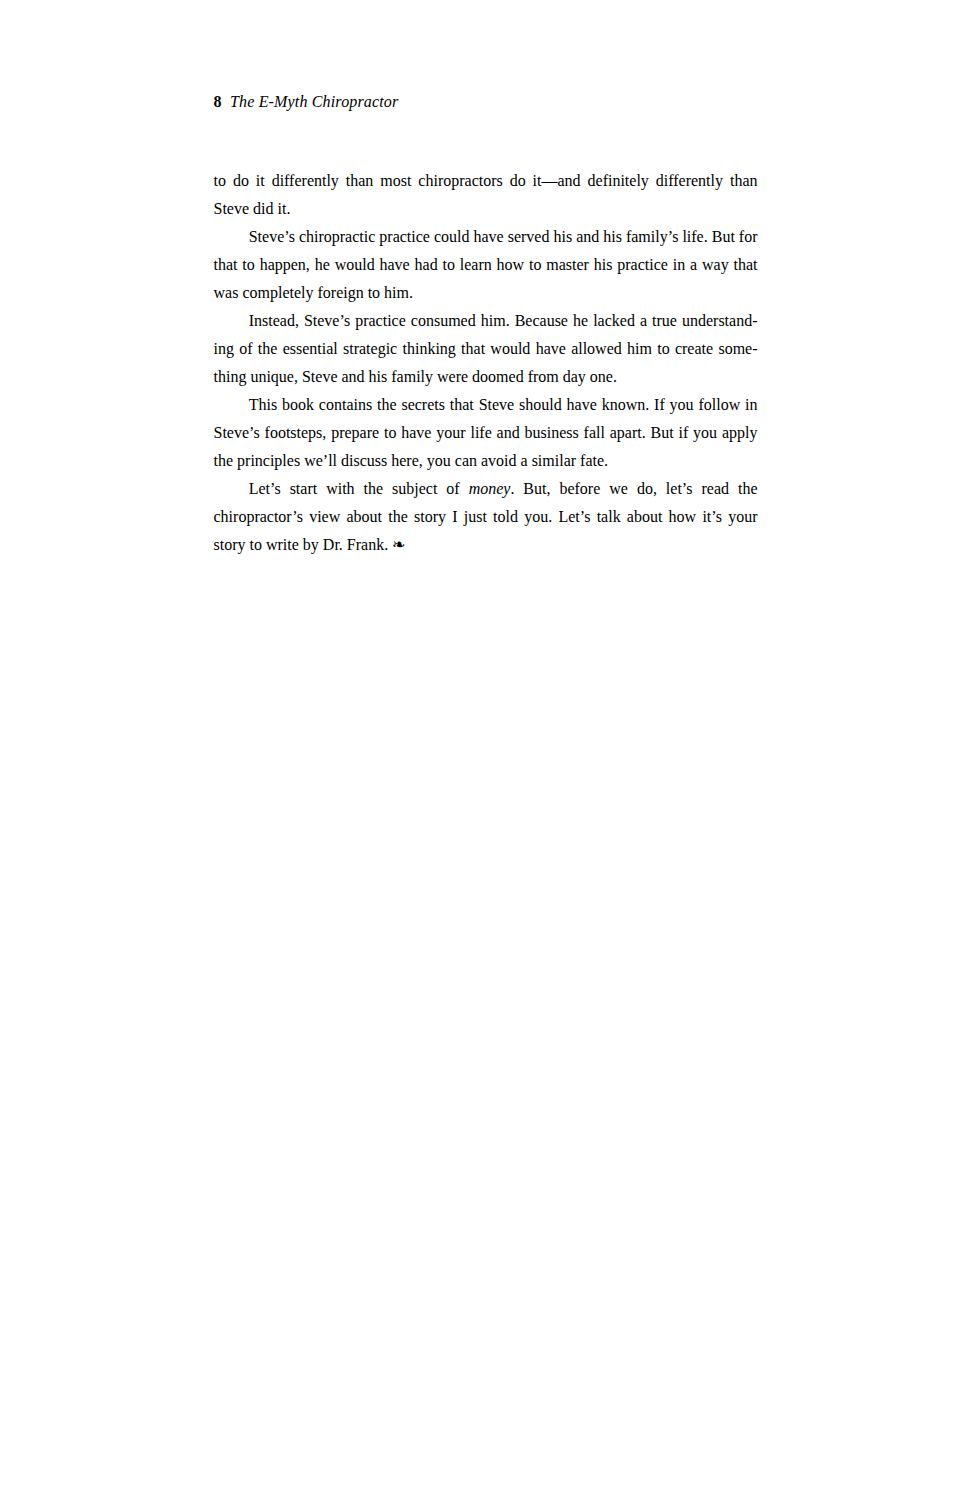8 The E-Myth Chiropractor
to do it differently than most chiropractors do it—and definitely differently than Steve did it.
Steve’s chiropractic practice could have served his and his family’s life. But for that to happen, he would have had to learn how to master his practice in a way that was completely foreign to him.
Instead, Steve’s practice consumed him. Because he lacked a true understanding of the essential strategic thinking that would have allowed him to create something unique, Steve and his family were doomed from day one.
This book contains the secrets that Steve should have known. If you follow in Steve’s footsteps, prepare to have your life and business fall apart. But if you apply the principles we’ll discuss here, you can avoid a similar fate.
Let’s start with the subject of money. But, before we do, let’s read the chiropractor’s view about the story I just told you. Let’s talk about how it’s your story to write by Dr. Frank. ❧